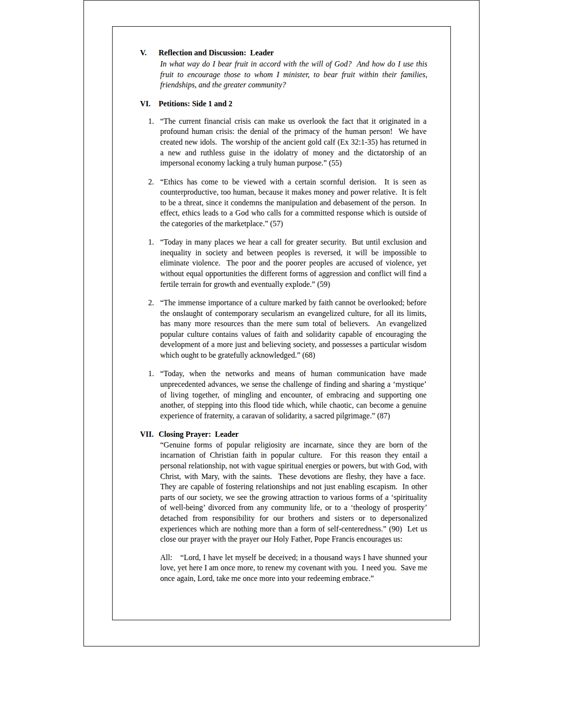V. Reflection and Discussion: Leader
In what way do I bear fruit in accord with the will of God? And how do I use this fruit to encourage those to whom I minister, to bear fruit within their families, friendships, and the greater community?
VI. Petitions: Side 1 and 2
1. “The current financial crisis can make us overlook the fact that it originated in a profound human crisis: the denial of the primacy of the human person! We have created new idols. The worship of the ancient gold calf (Ex 32:1-35) has returned in a new and ruthless guise in the idolatry of money and the dictatorship of an impersonal economy lacking a truly human purpose.” (55)
2. “Ethics has come to be viewed with a certain scornful derision. It is seen as counterproductive, too human, because it makes money and power relative. It is felt to be a threat, since it condemns the manipulation and debasement of the person. In effect, ethics leads to a God who calls for a committed response which is outside of the categories of the marketplace.” (57)
1. “Today in many places we hear a call for greater security. But until exclusion and inequality in society and between peoples is reversed, it will be impossible to eliminate violence. The poor and the poorer peoples are accused of violence, yet without equal opportunities the different forms of aggression and conflict will find a fertile terrain for growth and eventually explode.” (59)
2. “The immense importance of a culture marked by faith cannot be overlooked; before the onslaught of contemporary secularism an evangelized culture, for all its limits, has many more resources than the mere sum total of believers. An evangelized popular culture contains values of faith and solidarity capable of encouraging the development of a more just and believing society, and possesses a particular wisdom which ought to be gratefully acknowledged.” (68)
1. “Today, when the networks and means of human communication have made unprecedented advances, we sense the challenge of finding and sharing a ‘mystique’ of living together, of mingling and encounter, of embracing and supporting one another, of stepping into this flood tide which, while chaotic, can become a genuine experience of fraternity, a caravan of solidarity, a sacred pilgrimage.” (87)
VII. Closing Prayer: Leader
“Genuine forms of popular religiosity are incarnate, since they are born of the incarnation of Christian faith in popular culture. For this reason they entail a personal relationship, not with vague spiritual energies or powers, but with God, with Christ, with Mary, with the saints. These devotions are fleshy, they have a face. They are capable of fostering relationships and not just enabling escapism. In other parts of our society, we see the growing attraction to various forms of a ‘spirituality of well-being’ divorced from any community life, or to a ‘theology of prosperity’ detached from responsibility for our brothers and sisters or to depersonalized experiences which are nothing more than a form of self-centeredness.” (90) Let us close our prayer with the prayer our Holy Father, Pope Francis encourages us:
All:“Lord, I have let myself be deceived; in a thousand ways I have shunned your love, yet here I am once more, to renew my covenant with you. I need you. Save me once again, Lord, take me once more into your redeeming embrace.”